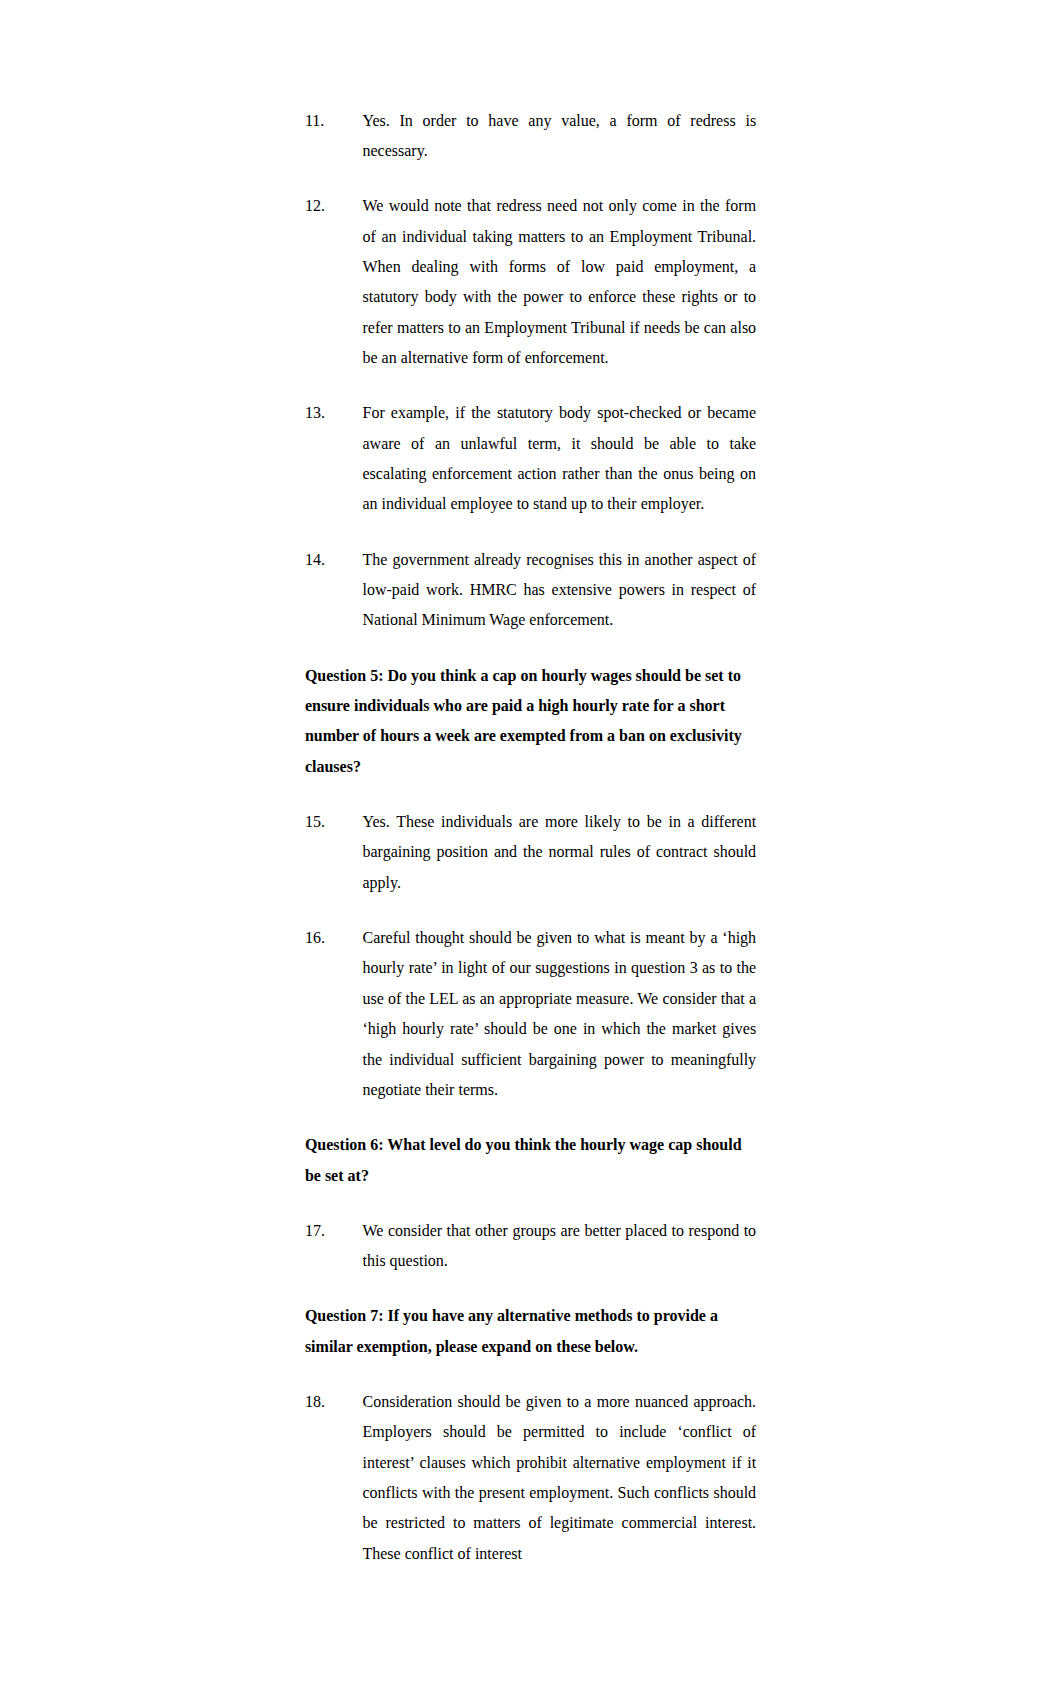11. Yes. In order to have any value, a form of redress is necessary.
12. We would note that redress need not only come in the form of an individual taking matters to an Employment Tribunal. When dealing with forms of low paid employment, a statutory body with the power to enforce these rights or to refer matters to an Employment Tribunal if needs be can also be an alternative form of enforcement.
13. For example, if the statutory body spot-checked or became aware of an unlawful term, it should be able to take escalating enforcement action rather than the onus being on an individual employee to stand up to their employer.
14. The government already recognises this in another aspect of low-paid work. HMRC has extensive powers in respect of National Minimum Wage enforcement.
Question 5: Do you think a cap on hourly wages should be set to ensure individuals who are paid a high hourly rate for a short number of hours a week are exempted from a ban on exclusivity clauses?
15. Yes. These individuals are more likely to be in a different bargaining position and the normal rules of contract should apply.
16. Careful thought should be given to what is meant by a ‘high hourly rate’ in light of our suggestions in question 3 as to the use of the LEL as an appropriate measure. We consider that a ‘high hourly rate’ should be one in which the market gives the individual sufficient bargaining power to meaningfully negotiate their terms.
Question 6: What level do you think the hourly wage cap should be set at?
17. We consider that other groups are better placed to respond to this question.
Question 7: If you have any alternative methods to provide a similar exemption, please expand on these below.
18. Consideration should be given to a more nuanced approach. Employers should be permitted to include ‘conflict of interest’ clauses which prohibit alternative employment if it conflicts with the present employment. Such conflicts should be restricted to matters of legitimate commercial interest. These conflict of interest